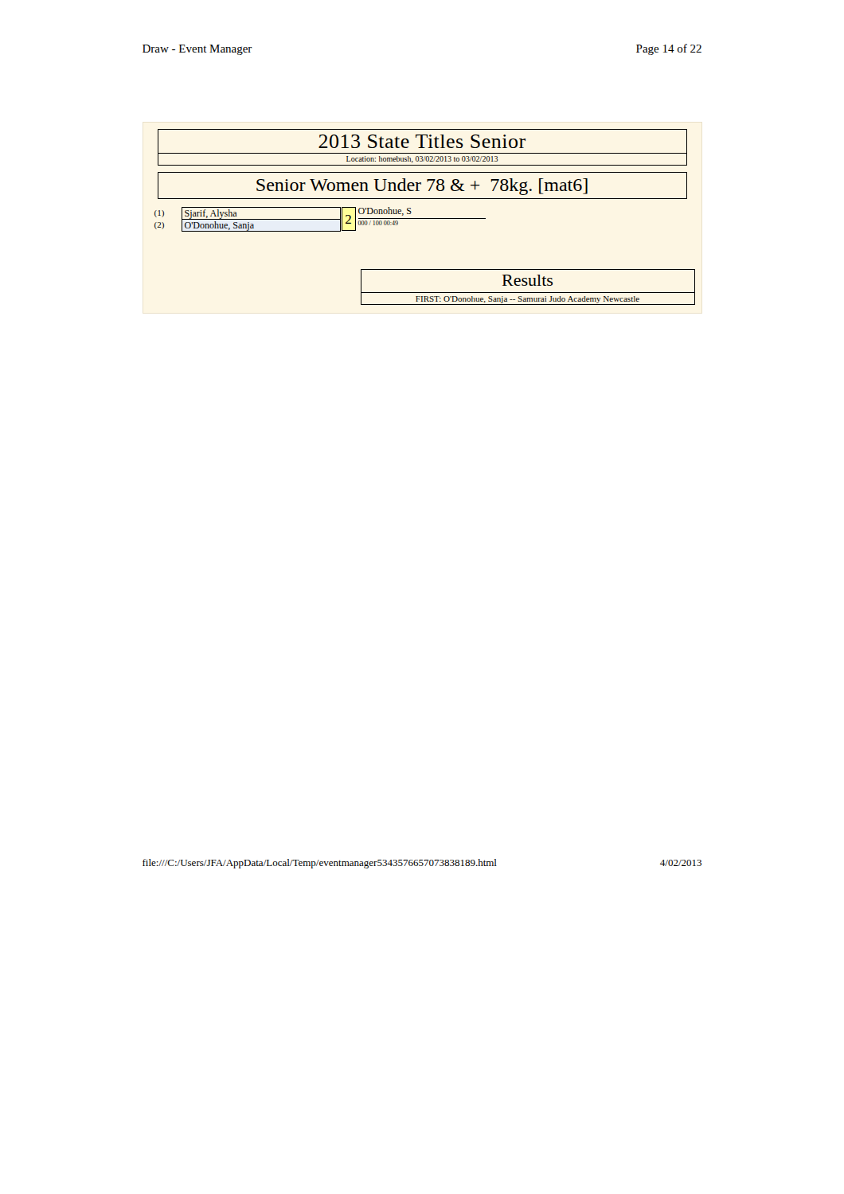Draw - Event Manager
Page 14 of 22
2013 State Titles Senior
Location: homebush, 03/02/2013 to 03/02/2013
Senior Women Under 78 & + 78kg. [mat6]
(1)
(2)
Sjarif, Alysha
O'Donohue, Sanja
2
O'Donohue, S
000 / 100 00:49
Results
FIRST: O'Donohue, Sanja -- Samurai Judo Academy Newcastle
file:///C:/Users/JFA/AppData/Local/Temp/eventmanager5343576657073838189.html
4/02/2013